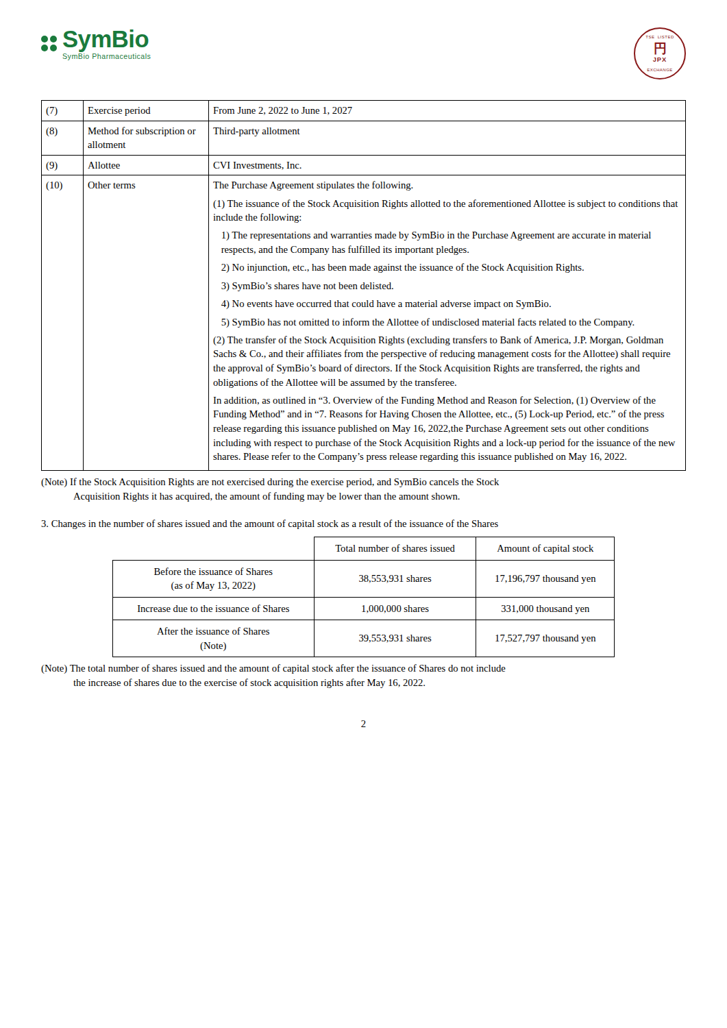SymBio
SymBio Pharmaceuticals
TSE LISTED
円
JPX
EXCHANGE
| (7) | Exercise period | From June 2, 2022 to June 1, 2027 |
| (8) | Method for subscription or allotment | Third-party allotment |
| (9) | Allottee | CVI Investments, Inc. |
| (10) | Other terms | The Purchase Agreement stipulates the following. (1) The issuance of the Stock Acquisition Rights allotted to the aforementioned Allottee is subject to conditions that include the following: 1) The representations and warranties made by SymBio in the Purchase Agreement are accurate in material respects, and the Company has fulfilled its important pledges. 2) No injunction, etc., has been made against the issuance of the Stock Acquisition Rights. 3) SymBio’s shares have not been delisted. 4) No events have occurred that could have a material adverse impact on SymBio. 5) SymBio has not omitted to inform the Allottee of undisclosed material facts related to the Company. (2) The transfer of the Stock Acquisition Rights (excluding transfers to Bank of America, J.P. Morgan, Goldman Sachs & Co., and their affiliates from the perspective of reducing management costs for the Allottee) shall require the approval of SymBio’s board of directors. If the Stock Acquisition Rights are transferred, the rights and obligations of the Allottee will be assumed by the transferee. In addition, as outlined in “3. Overview of the Funding Method and Reason for Selection, (1) Overview of the Funding Method” and in “7. Reasons for Having Chosen the Allottee, etc., (5) Lock-up Period, etc.” of the press release regarding this issuance published on May 16, 2022,the Purchase Agreement sets out other conditions including with respect to purchase of the Stock Acquisition Rights and a lock-up period for the issuance of the new shares. Please refer to the Company’s press release regarding this issuance published on May 16, 2022. |
(Note) If the Stock Acquisition Rights are not exercised during the exercise period, and SymBio cancels the Stock Acquisition Rights it has acquired, the amount of funding may be lower than the amount shown.
3. Changes in the number of shares issued and the amount of capital stock as a result of the issuance of the Shares
| | Total number of shares issued | Amount of capital stock |
| Before the issuance of Shares (as of May 13, 2022) | 38,553,931 shares | 17,196,797 thousand yen |
| Increase due to the issuance of Shares | 1,000,000 shares | 331,000 thousand yen |
| After the issuance of Shares (Note) | 39,553,931 shares | 17,527,797 thousand yen |
(Note) The total number of shares issued and the amount of capital stock after the issuance of Shares do not include the increase of shares due to the exercise of stock acquisition rights after May 16, 2022.
2